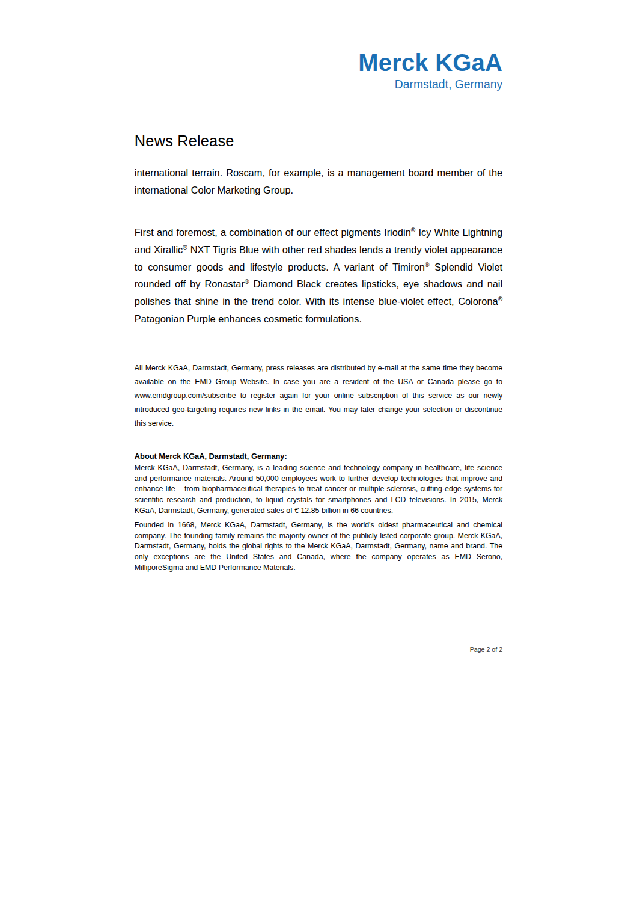Merck KGaA
Darmstadt, Germany
News Release
international terrain. Roscam, for example, is a management board member of the international Color Marketing Group.
First and foremost, a combination of our effect pigments Iriodin® Icy White Lightning and Xirallic® NXT Tigris Blue with other red shades lends a trendy violet appearance to consumer goods and lifestyle products. A variant of Timiron® Splendid Violet rounded off by Ronastar® Diamond Black creates lipsticks, eye shadows and nail polishes that shine in the trend color. With its intense blue-violet effect, Colorona® Patagonian Purple enhances cosmetic formulations.
All Merck KGaA, Darmstadt, Germany, press releases are distributed by e-mail at the same time they become available on the EMD Group Website. In case you are a resident of the USA or Canada please go to www.emdgroup.com/subscribe to register again for your online subscription of this service as our newly introduced geo-targeting requires new links in the email. You may later change your selection or discontinue this service.
About Merck KGaA, Darmstadt, Germany:
Merck KGaA, Darmstadt, Germany, is a leading science and technology company in healthcare, life science and performance materials. Around 50,000 employees work to further develop technologies that improve and enhance life – from biopharmaceutical therapies to treat cancer or multiple sclerosis, cutting-edge systems for scientific research and production, to liquid crystals for smartphones and LCD televisions. In 2015, Merck KGaA, Darmstadt, Germany, generated sales of € 12.85 billion in 66 countries.
Founded in 1668, Merck KGaA, Darmstadt, Germany, is the world's oldest pharmaceutical and chemical company. The founding family remains the majority owner of the publicly listed corporate group. Merck KGaA, Darmstadt, Germany, holds the global rights to the Merck KGaA, Darmstadt, Germany, name and brand. The only exceptions are the United States and Canada, where the company operates as EMD Serono, MilliporeSigma and EMD Performance Materials.
Page 2 of 2